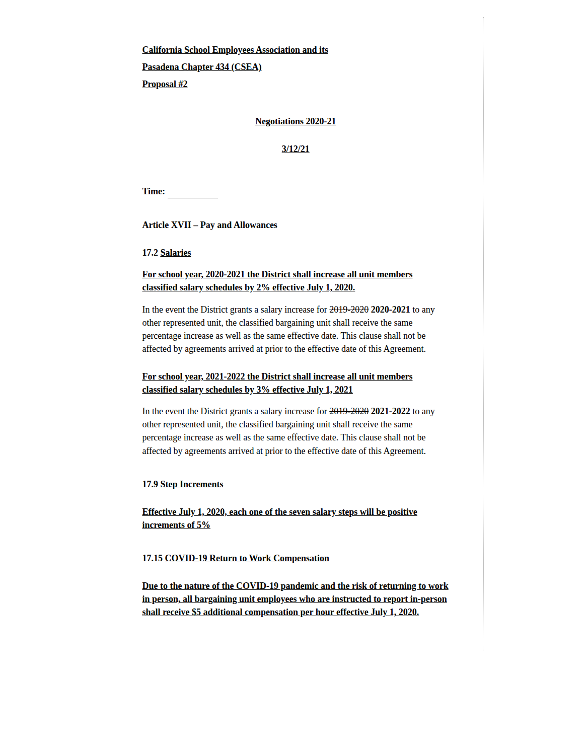California School Employees Association and its
Pasadena Chapter 434 (CSEA)
Proposal #2
Negotiations 2020-21
3/12/21
Time:
Article XVII – Pay and Allowances
17.2 Salaries
For school year, 2020-2021 the District shall increase all unit members classified salary schedules by 2% effective July 1, 2020.
In the event the District grants a salary increase for 2019-2020 2020-2021 to any other represented unit, the classified bargaining unit shall receive the same percentage increase as well as the same effective date. This clause shall not be affected by agreements arrived at prior to the effective date of this Agreement.
For school year, 2021-2022 the District shall increase all unit members classified salary schedules by 3% effective July 1, 2021
In the event the District grants a salary increase for 2019-2020 2021-2022 to any other represented unit, the classified bargaining unit shall receive the same percentage increase as well as the same effective date. This clause shall not be affected by agreements arrived at prior to the effective date of this Agreement.
17.9 Step Increments
Effective July 1, 2020, each one of the seven salary steps will be positive increments of 5%
17.15 COVID-19 Return to Work Compensation
Due to the nature of the COVID-19 pandemic and the risk of returning to work in person, all bargaining unit employees who are instructed to report in-person shall receive $5 additional compensation per hour effective July 1, 2020.